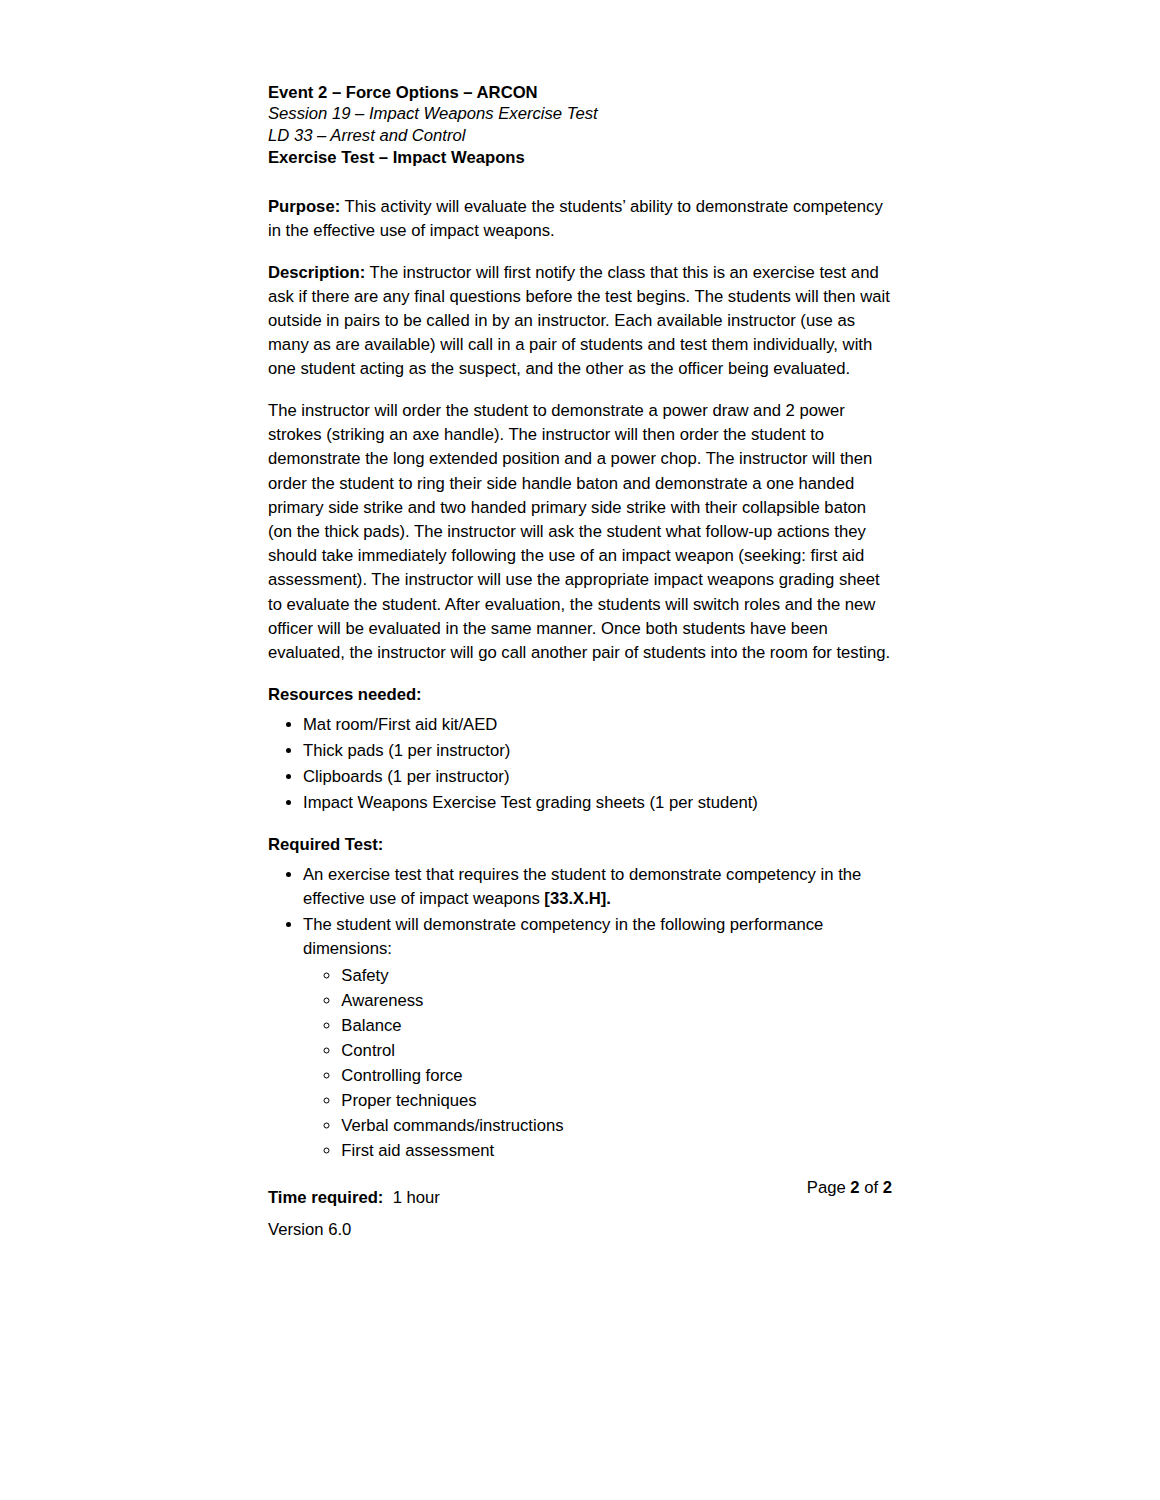Event 2 – Force Options – ARCON
Session 19 – Impact Weapons Exercise Test
LD 33 – Arrest and Control
Exercise Test – Impact Weapons
Purpose: This activity will evaluate the students’ ability to demonstrate competency in the effective use of impact weapons.
Description: The instructor will first notify the class that this is an exercise test and ask if there are any final questions before the test begins. The students will then wait outside in pairs to be called in by an instructor. Each available instructor (use as many as are available) will call in a pair of students and test them individually, with one student acting as the suspect, and the other as the officer being evaluated.
The instructor will order the student to demonstrate a power draw and 2 power strokes (striking an axe handle). The instructor will then order the student to demonstrate the long extended position and a power chop. The instructor will then order the student to ring their side handle baton and demonstrate a one handed primary side strike and two handed primary side strike with their collapsible baton (on the thick pads). The instructor will ask the student what follow-up actions they should take immediately following the use of an impact weapon (seeking: first aid assessment). The instructor will use the appropriate impact weapons grading sheet to evaluate the student. After evaluation, the students will switch roles and the new officer will be evaluated in the same manner. Once both students have been evaluated, the instructor will go call another pair of students into the room for testing.
Resources needed:
Mat room/First aid kit/AED
Thick pads (1 per instructor)
Clipboards (1 per instructor)
Impact Weapons Exercise Test grading sheets (1 per student)
Required Test:
An exercise test that requires the student to demonstrate competency in the effective use of impact weapons [33.X.H].
The student will demonstrate competency in the following performance dimensions:
Safety
Awareness
Balance
Control
Controlling force
Proper techniques
Verbal commands/instructions
First aid assessment
Time required: 1 hour
Page 2 of 2
Version 6.0